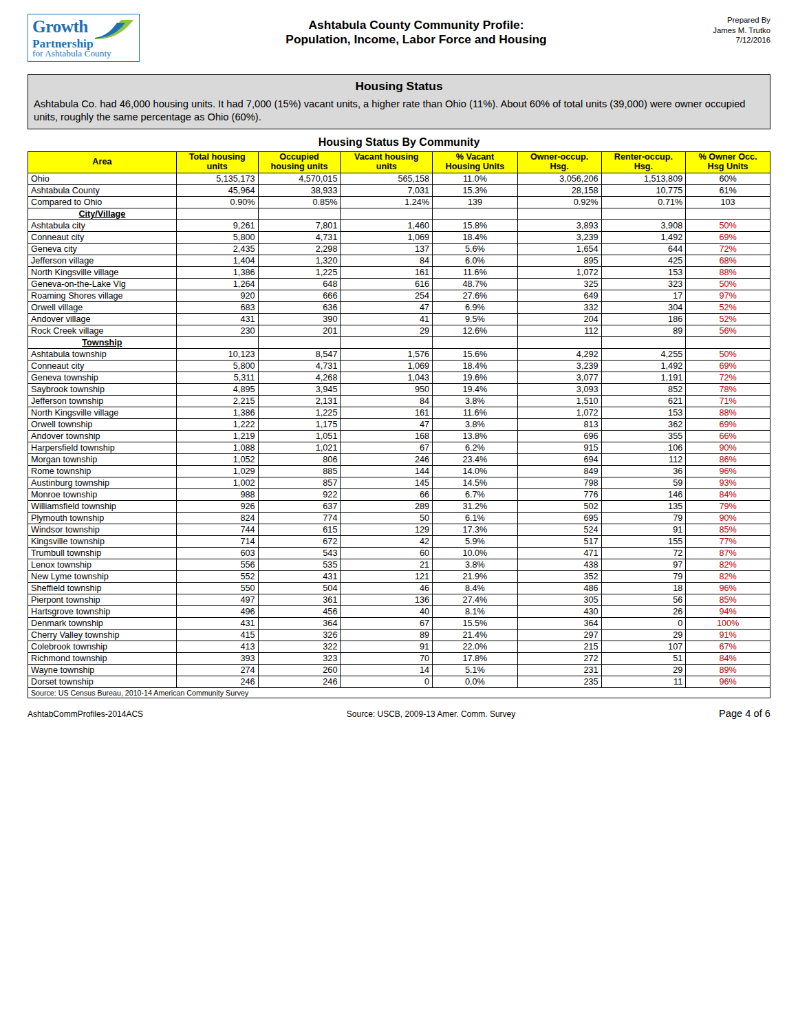Growth
Partnership
for Ashtabula County
Ashtabula County Community Profile:
Population, Income, Labor Force and Housing
Prepared By
James M. Trutko
7/12/2016
Housing Status
Ashtabula Co. had 46,000 housing units. It had 7,000 (15%) vacant units, a higher rate than Ohio (11%). About 60% of total units (39,000) were owner occupied units, roughly the same percentage as Ohio (60%).
Housing Status By Community
| Area | Total housing units | Occupied housing units | Vacant housing units | % Vacant Housing Units | Owner-occup. Hsg. | Renter-occup. Hsg. | % Owner Occ. Hsg Units |
| --- | --- | --- | --- | --- | --- | --- | --- |
| Ohio | 5,135,173 | 4,570,015 | 565,158 | 11.0% | 3,056,206 | 1,513,809 | 60% |
| Ashtabula County | 45,964 | 38,933 | 7,031 | 15.3% | 28,158 | 10,775 | 61% |
| Compared to Ohio | 0.90% | 0.85% | 1.24% | 139 | 0.92% | 0.71% | 103 |
| City/Village | | | | | | | |
| Ashtabula city | 9,261 | 7,801 | 1,460 | 15.8% | 3,893 | 3,908 | 50% |
| Conneaut city | 5,800 | 4,731 | 1,069 | 18.4% | 3,239 | 1,492 | 69% |
| Geneva city | 2,435 | 2,298 | 137 | 5.6% | 1,654 | 644 | 72% |
| Jefferson village | 1,404 | 1,320 | 84 | 6.0% | 895 | 425 | 68% |
| North Kingsville village | 1,386 | 1,225 | 161 | 11.6% | 1,072 | 153 | 88% |
| Geneva-on-the-Lake Vlg | 1,264 | 648 | 616 | 48.7% | 325 | 323 | 50% |
| Roaming Shores village | 920 | 666 | 254 | 27.6% | 649 | 17 | 97% |
| Orwell village | 683 | 636 | 47 | 6.9% | 332 | 304 | 52% |
| Andover village | 431 | 390 | 41 | 9.5% | 204 | 186 | 52% |
| Rock Creek village | 230 | 201 | 29 | 12.6% | 112 | 89 | 56% |
| Township | | | | | | | |
| Ashtabula township | 10,123 | 8,547 | 1,576 | 15.6% | 4,292 | 4,255 | 50% |
| Conneaut city | 5,800 | 4,731 | 1,069 | 18.4% | 3,239 | 1,492 | 69% |
| Geneva township | 5,311 | 4,268 | 1,043 | 19.6% | 3,077 | 1,191 | 72% |
| Saybrook township | 4,895 | 3,945 | 950 | 19.4% | 3,093 | 852 | 78% |
| Jefferson township | 2,215 | 2,131 | 84 | 3.8% | 1,510 | 621 | 71% |
| North Kingsville village | 1,386 | 1,225 | 161 | 11.6% | 1,072 | 153 | 88% |
| Orwell township | 1,222 | 1,175 | 47 | 3.8% | 813 | 362 | 69% |
| Andover township | 1,219 | 1,051 | 168 | 13.8% | 696 | 355 | 66% |
| Harpersfield township | 1,088 | 1,021 | 67 | 6.2% | 915 | 106 | 90% |
| Morgan township | 1,052 | 806 | 246 | 23.4% | 694 | 112 | 86% |
| Rome township | 1,029 | 885 | 144 | 14.0% | 849 | 36 | 96% |
| Austinburg township | 1,002 | 857 | 145 | 14.5% | 798 | 59 | 93% |
| Monroe township | 988 | 922 | 66 | 6.7% | 776 | 146 | 84% |
| Williamsfield township | 926 | 637 | 289 | 31.2% | 502 | 135 | 79% |
| Plymouth township | 824 | 774 | 50 | 6.1% | 695 | 79 | 90% |
| Windsor township | 744 | 615 | 129 | 17.3% | 524 | 91 | 85% |
| Kingsville township | 714 | 672 | 42 | 5.9% | 517 | 155 | 77% |
| Trumbull township | 603 | 543 | 60 | 10.0% | 471 | 72 | 87% |
| Lenox township | 556 | 535 | 21 | 3.8% | 438 | 97 | 82% |
| New Lyme township | 552 | 431 | 121 | 21.9% | 352 | 79 | 82% |
| Sheffield township | 550 | 504 | 46 | 8.4% | 486 | 18 | 96% |
| Pierpont township | 497 | 361 | 136 | 27.4% | 305 | 56 | 85% |
| Hartsgrove township | 496 | 456 | 40 | 8.1% | 430 | 26 | 94% |
| Denmark township | 431 | 364 | 67 | 15.5% | 364 | 0 | 100% |
| Cherry Valley township | 415 | 326 | 89 | 21.4% | 297 | 29 | 91% |
| Colebrook township | 413 | 322 | 91 | 22.0% | 215 | 107 | 67% |
| Richmond township | 393 | 323 | 70 | 17.8% | 272 | 51 | 84% |
| Wayne township | 274 | 260 | 14 | 5.1% | 231 | 29 | 89% |
| Dorset township | 246 | 246 | 0 | 0.0% | 235 | 11 | 96% |
| Source: US Census Bureau, 2010-14 American Community Survey |
AshtabCommProfiles-2014ACS
Source: USCB, 2009-13 Amer. Comm. Survey
Page 4 of 6